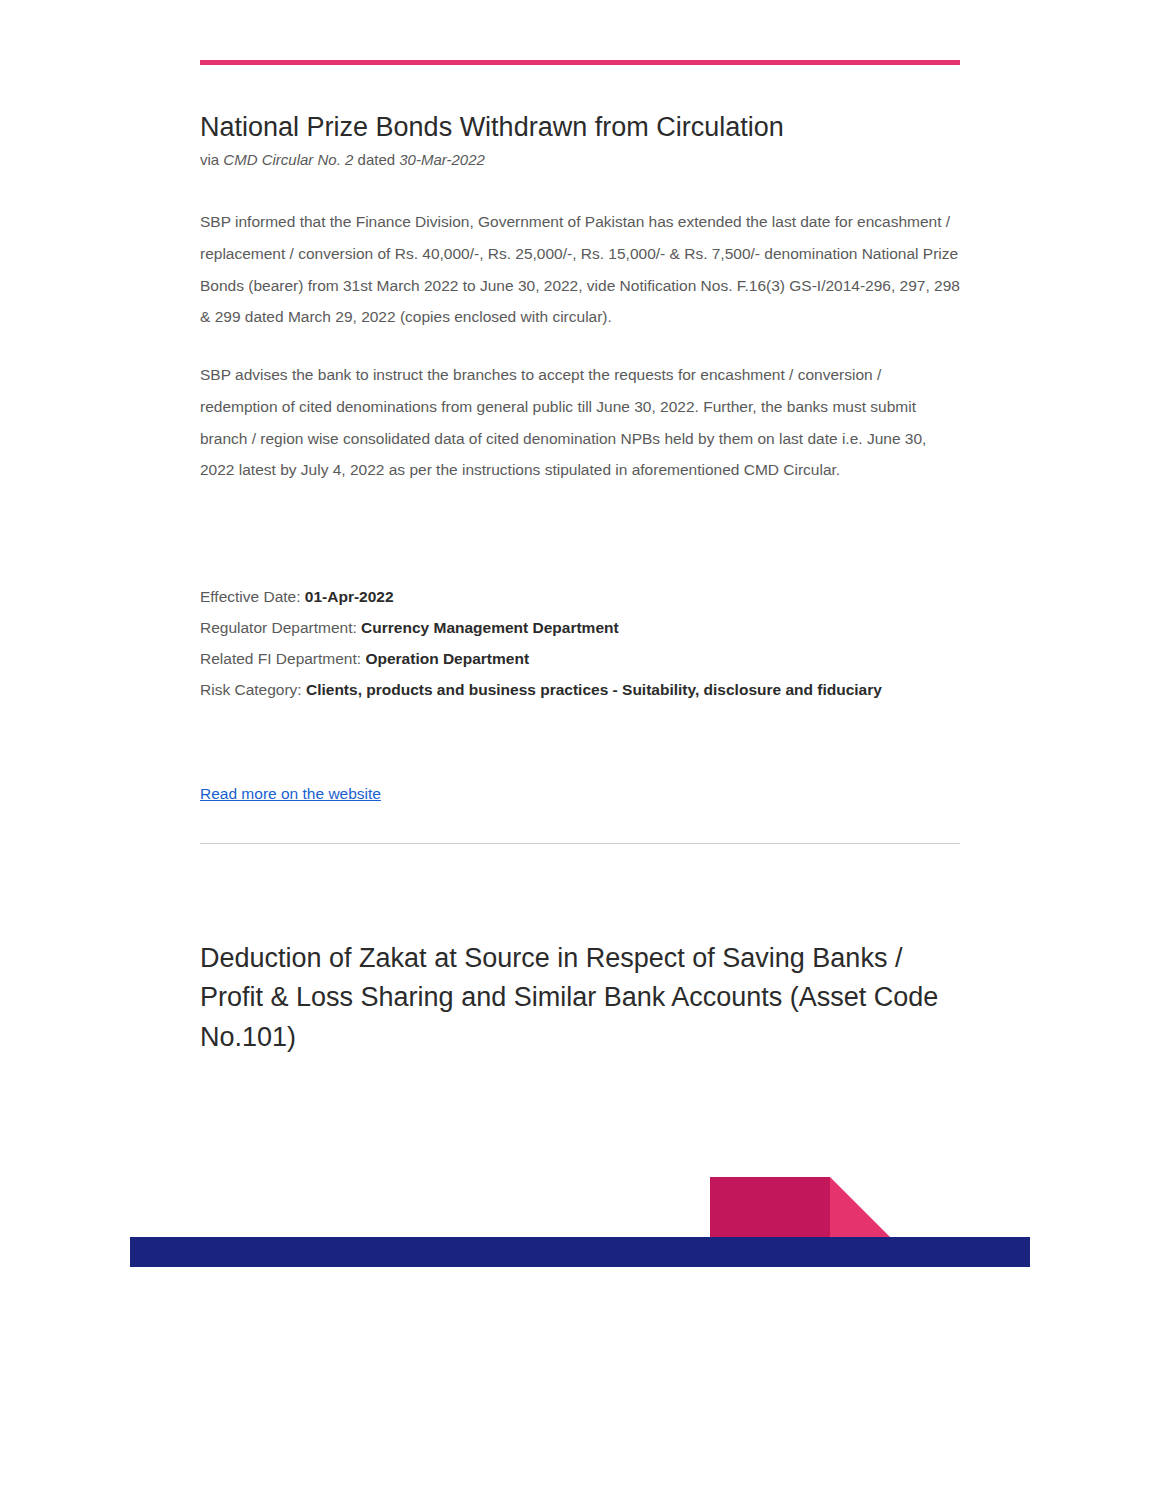National Prize Bonds Withdrawn from Circulation
via CMD Circular No. 2 dated 30-Mar-2022
SBP informed that the Finance Division, Government of Pakistan has extended the last date for encashment / replacement / conversion of Rs. 40,000/-, Rs. 25,000/-, Rs. 15,000/- & Rs. 7,500/- denomination National Prize Bonds (bearer) from 31st March 2022 to June 30, 2022, vide Notification Nos. F.16(3) GS-I/2014-296, 297, 298 & 299 dated March 29, 2022 (copies enclosed with circular).
SBP advises the bank to instruct the branches to accept the requests for encashment / conversion / redemption of cited denominations from general public till June 30, 2022. Further, the banks must submit branch / region wise consolidated data of cited denomination NPBs held by them on last date i.e. June 30, 2022 latest by July 4, 2022 as per the instructions stipulated in aforementioned CMD Circular.
Effective Date: 01-Apr-2022
Regulator Department: Currency Management Department
Related FI Department: Operation Department
Risk Category: Clients, products and business practices - Suitability, disclosure and fiduciary
Read more on the website
Deduction of Zakat at Source in Respect of Saving Banks / Profit & Loss Sharing and Similar Bank Accounts (Asset Code No.101)